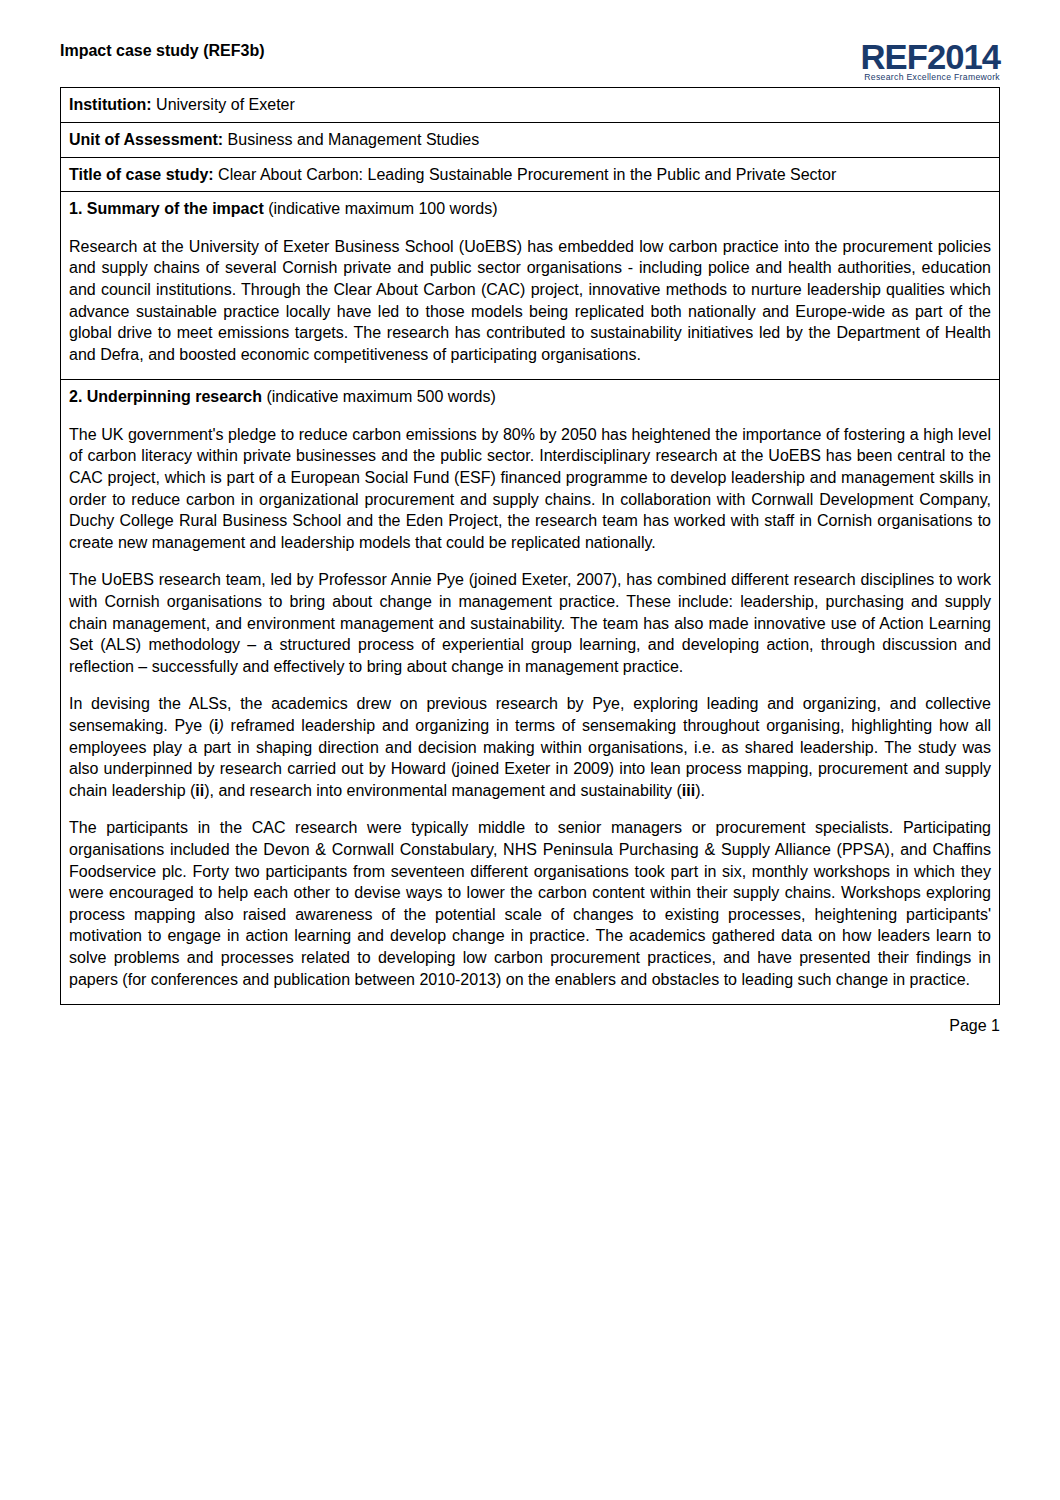Impact case study (REF3b)
REF2014
Research Excellence Framework
| Institution: University of Exeter |
| Unit of Assessment: Business and Management Studies |
| Title of case study: Clear About Carbon: Leading Sustainable Procurement in the Public and Private Sector |
1. Summary of the impact (indicative maximum 100 words)
Research at the University of Exeter Business School (UoEBS) has embedded low carbon practice into the procurement policies and supply chains of several Cornish private and public sector organisations - including police and health authorities, education and council institutions. Through the Clear About Carbon (CAC) project, innovative methods to nurture leadership qualities which advance sustainable practice locally have led to those models being replicated both nationally and Europe-wide as part of the global drive to meet emissions targets. The research has contributed to sustainability initiatives led by the Department of Health and Defra, and boosted economic competitiveness of participating organisations.
2. Underpinning research (indicative maximum 500 words)
The UK government's pledge to reduce carbon emissions by 80% by 2050 has heightened the importance of fostering a high level of carbon literacy within private businesses and the public sector. Interdisciplinary research at the UoEBS has been central to the CAC project, which is part of a European Social Fund (ESF) financed programme to develop leadership and management skills in order to reduce carbon in organizational procurement and supply chains. In collaboration with Cornwall Development Company, Duchy College Rural Business School and the Eden Project, the research team has worked with staff in Cornish organisations to create new management and leadership models that could be replicated nationally.
The UoEBS research team, led by Professor Annie Pye (joined Exeter, 2007), has combined different research disciplines to work with Cornish organisations to bring about change in management practice. These include: leadership, purchasing and supply chain management, and environment management and sustainability. The team has also made innovative use of Action Learning Set (ALS) methodology – a structured process of experiential group learning, and developing action, through discussion and reflection – successfully and effectively to bring about change in management practice.
In devising the ALSs, the academics drew on previous research by Pye, exploring leading and organizing, and collective sensemaking. Pye (i) reframed leadership and organizing in terms of sensemaking throughout organising, highlighting how all employees play a part in shaping direction and decision making within organisations, i.e. as shared leadership. The study was also underpinned by research carried out by Howard (joined Exeter in 2009) into lean process mapping, procurement and supply chain leadership (ii), and research into environmental management and sustainability (iii).
The participants in the CAC research were typically middle to senior managers or procurement specialists. Participating organisations included the Devon & Cornwall Constabulary, NHS Peninsula Purchasing & Supply Alliance (PPSA), and Chaffins Foodservice plc. Forty two participants from seventeen different organisations took part in six, monthly workshops in which they were encouraged to help each other to devise ways to lower the carbon content within their supply chains. Workshops exploring process mapping also raised awareness of the potential scale of changes to existing processes, heightening participants' motivation to engage in action learning and develop change in practice. The academics gathered data on how leaders learn to solve problems and processes related to developing low carbon procurement practices, and have presented their findings in papers (for conferences and publication between 2010-2013) on the enablers and obstacles to leading such change in practice.
Page 1